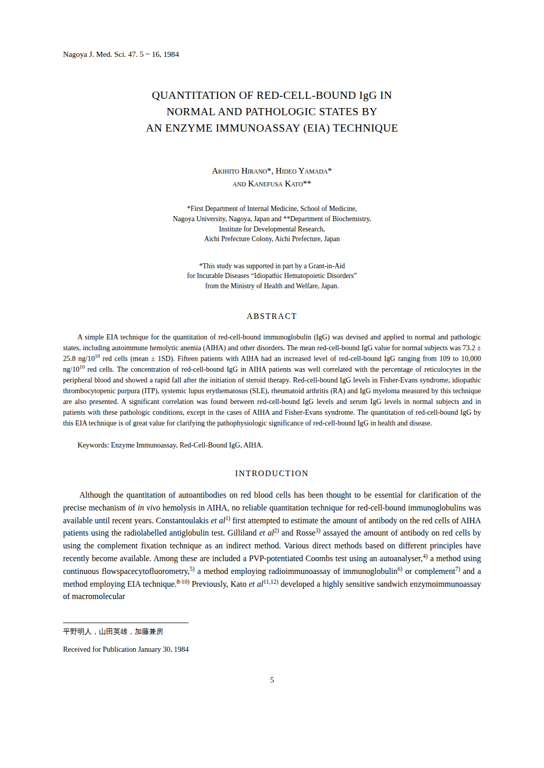Nagoya J. Med. Sci. 47. 5 ~ 16, 1984
QUANTITATION OF RED-CELL-BOUND IgG IN
NORMAL AND PATHOLOGIC STATES BY
AN ENZYME IMMUNOASSAY (EIA) TECHNIQUE
Akihito Hirano*, Hideo Yamada*
and Kanefusa Kato**
*First Department of Internal Medicine, School of Medicine,
Nagoya University, Nagoya, Japan and **Department of Biochemistry,
Institute for Developmental Research,
Aichi Prefecture Colony, Aichi Prefecture, Japan
*This study was supported in part by a Grant-in-Aid
for Incurable Diseases “Idiopathic Hematopoietic Disorders”
from the Ministry of Health and Welfare, Japan.
ABSTRACT
A simple EIA technique for the quantitation of red-cell-bound immunoglobulin (IgG) was devised and applied to normal and pathologic states, including autoimmune hemolytic anemia (AIHA) and other disorders. The mean red-cell-bound IgG value for normal subjects was 73.2 ± 25.8 ng/1010 red cells (mean ± 1SD). Fifteen patients with AIHA had an increased level of red-cell-bound IgG ranging from 109 to 10,000 ng/1010 red cells. The concentration of red-cell-bound IgG in AIHA patients was well correlated with the percentage of reticulocytes in the peripheral blood and showed a rapid fall after the initiation of steroid therapy. Red-cell-bound IgG levels in Fisher-Evans syndrome, idiopathic thrombocytopenic purpura (ITP), systemic lupus erythematosus (SLE), rheumatoid arthritis (RA) and IgG myeloma measured by this technique are also presented. A significant correlation was found between red-cell-bound IgG levels and serum IgG levels in normal subjects and in patients with these pathologic conditions, except in the cases of AIHA and Fisher-Evans syndrome. The quantitation of red-cell-bound IgG by this EIA technique is of great value for clarifying the pathophysiologic significance of red-cell-bound IgG in health and disease.
Keywords: Enzyme Immunoassay, Red-Cell-Bound IgG, AIHA.
INTRODUCTION
Although the quantitation of autoantibodies on red blood cells has been thought to be essential for clarification of the precise mechanism of in vivo hemolysis in AIHA, no reliable quantitation technique for red-cell-bound immunoglobulins was available until recent years. Constantoulakis et al1) first attempted to estimate the amount of antibody on the red cells of AIHA patients using the radiolabelled antiglobulin test. Gilliland et al2) and Rosse3) assayed the amount of antibody on red cells by using the complement fixation technique as an indirect method. Various direct methods based on different principles have recently become available. Among these are included a PVP-potentiated Coombs test using an autoanalyser,4) a method using continuous flowspacecytofluorometry,5) a method employing radioimmunoassay of immunoglobulin6) or complement7) and a method employing EIA technique.8-10) Previously, Kato et al11,12) developed a highly sensitive sandwich enzymoimmunoassay of macromolecular
平野明人，山田英雄，加藤兼房
Received for Publication January 30, 1984
5